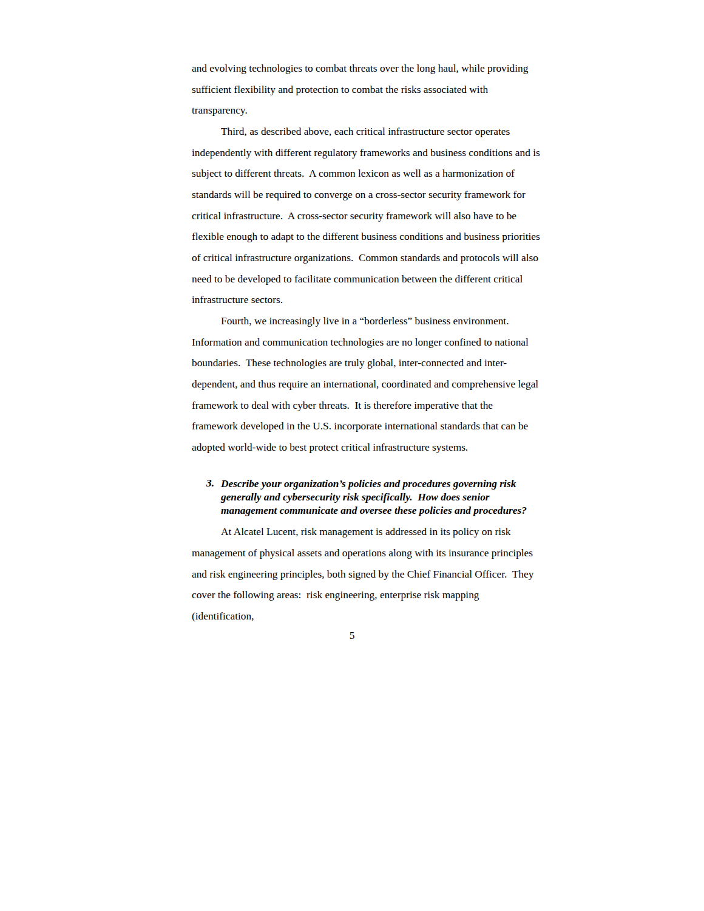and evolving technologies to combat threats over the long haul, while providing sufficient flexibility and protection to combat the risks associated with transparency.
Third, as described above, each critical infrastructure sector operates independently with different regulatory frameworks and business conditions and is subject to different threats. A common lexicon as well as a harmonization of standards will be required to converge on a cross-sector security framework for critical infrastructure. A cross-sector security framework will also have to be flexible enough to adapt to the different business conditions and business priorities of critical infrastructure organizations. Common standards and protocols will also need to be developed to facilitate communication between the different critical infrastructure sectors.
Fourth, we increasingly live in a “borderless” business environment. Information and communication technologies are no longer confined to national boundaries. These technologies are truly global, inter-connected and inter-dependent, and thus require an international, coordinated and comprehensive legal framework to deal with cyber threats. It is therefore imperative that the framework developed in the U.S. incorporate international standards that can be adopted world-wide to best protect critical infrastructure systems.
3.
Describe your organization’s policies and procedures governing risk generally and cybersecurity risk specifically. How does senior management communicate and oversee these policies and procedures?
At Alcatel Lucent, risk management is addressed in its policy on risk management of physical assets and operations along with its insurance principles and risk engineering principles, both signed by the Chief Financial Officer. They cover the following areas: risk engineering, enterprise risk mapping (identification,
5